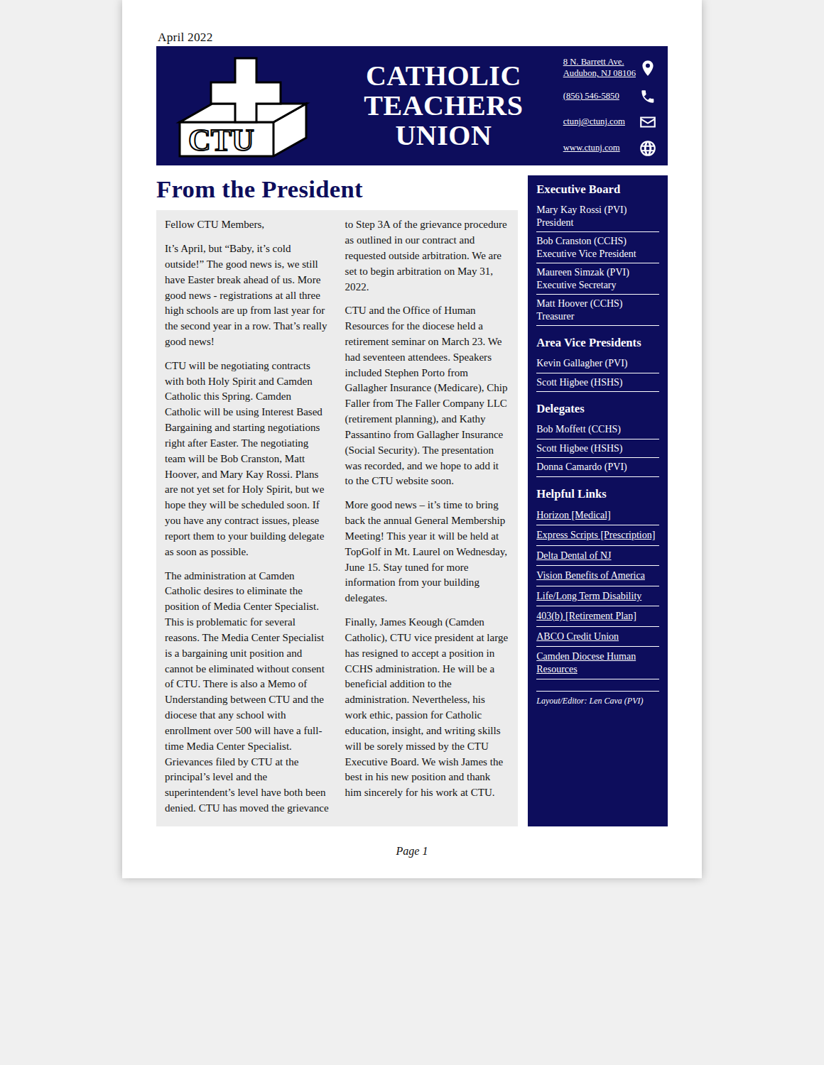April 2022
CTU
CATHOLIC
TEACHERS
UNION
8 N. Barrett Ave.
Audubon, NJ 08106 (856) 546-5850 ctunj@ctunj.com www.ctunj.com
From the President
Fellow CTU Members,
It’s April, but “Baby, it’s cold outside!” The good news is, we still have Easter break ahead of us. More good news - registrations at all three high schools are up from last year for the second year in a row. That’s really good news!
CTU will be negotiating contracts with both Holy Spirit and Camden Catholic this Spring. Camden Catholic will be using Interest Based Bargaining and starting negotiations right after Easter. The negotiating team will be Bob Cranston, Matt Hoover, and Mary Kay Rossi. Plans are not yet set for Holy Spirit, but we hope they will be scheduled soon. If you have any contract issues, please report them to your building delegate as soon as possible.
The administration at Camden Catholic desires to eliminate the position of Media Center Specialist. This is problematic for several reasons. The Media Center Specialist is a bargaining unit position and cannot be eliminated without consent of CTU. There is also a Memo of Understanding between CTU and the diocese that any school with enrollment over 500 will have a full-time Media Center Specialist. Grievances filed by CTU at the principal’s level and the superintendent’s level have both been denied. CTU has moved the grievance to Step 3A of the grievance procedure as outlined in our contract and requested outside arbitration. We are set to begin arbitration on May 31, 2022.
CTU and the Office of Human Resources for the diocese held a retirement seminar on March 23. We had seventeen attendees. Speakers included Stephen Porto from Gallagher Insurance (Medicare), Chip Faller from The Faller Company LLC (retirement planning), and Kathy Passantino from Gallagher Insurance (Social Security). The presentation was recorded, and we hope to add it to the CTU website soon.
More good news – it’s time to bring back the annual General Membership Meeting! This year it will be held at TopGolf in Mt. Laurel on Wednesday, June 15. Stay tuned for more information from your building delegates.
Finally, James Keough (Camden Catholic), CTU vice president at large has resigned to accept a position in CCHS administration. He will be a beneficial addition to the administration. Nevertheless, his work ethic, passion for Catholic education, insight, and writing skills will be sorely missed by the CTU Executive Board. We wish James the best in his new position and thank him sincerely for his work at CTU.
Executive Board
Mary Kay Rossi (PVI)
President
Bob Cranston (CCHS)
Executive Vice President
Maureen Simzak (PVI)
Executive Secretary
Matt Hoover (CCHS)
Treasurer
Area Vice Presidents
Kevin Gallagher (PVI)
Scott Higbee (HSHS)
Delegates
Bob Moffett (CCHS)
Scott Higbee (HSHS)
Donna Camardo (PVI)
Helpful Links
Horizon [Medical]
Express Scripts [Prescription]
Delta Dental of NJ
Vision Benefits of America
Life/Long Term Disability
403(b) [Retirement Plan]
ABCO Credit Union
Camden Diocese Human Resources
Layout/Editor: Len Cava (PVI)
Page 1